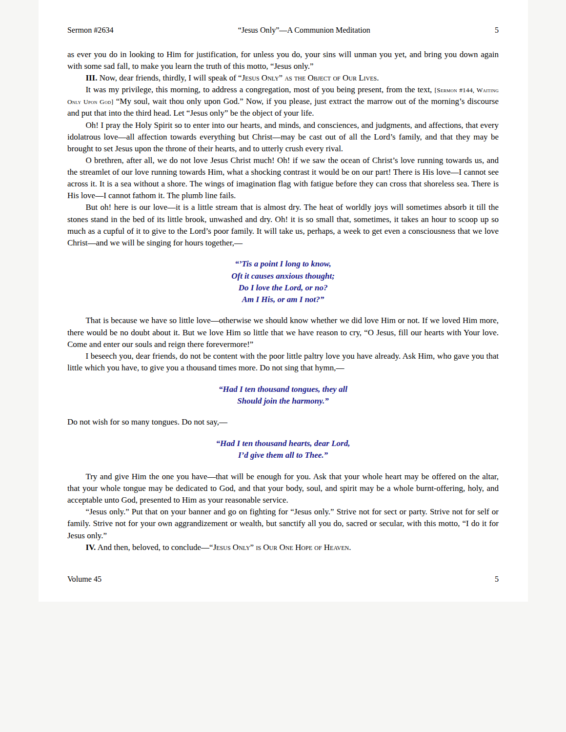Sermon #2634 “Jesus Only”—A Communion Meditation 5
as ever you do in looking to Him for justification, for unless you do, your sins will unman you yet, and bring you down again with some sad fall, to make you learn the truth of this motto, “Jesus only.”
III. Now, dear friends, thirdly, I will speak of “Jesus Only” as the Object of Our Lives.
It was my privilege, this morning, to address a congregation, most of you being present, from the text, [Sermon #144, Waiting Only Upon God] “My soul, wait thou only upon God.” Now, if you please, just extract the marrow out of the morning’s discourse and put that into the third head. Let “Jesus only” be the object of your life.
Oh! I pray the Holy Spirit so to enter into our hearts, and minds, and consciences, and judgments, and affections, that every idolatrous love—all affection towards everything but Christ—may be cast out of all the Lord’s family, and that they may be brought to set Jesus upon the throne of their hearts, and to utterly crush every rival.
O brethren, after all, we do not love Jesus Christ much! Oh! if we saw the ocean of Christ’s love running towards us, and the streamlet of our love running towards Him, what a shocking contrast it would be on our part! There is His love—I cannot see across it. It is a sea without a shore. The wings of imagination flag with fatigue before they can cross that shoreless sea. There is His love—I cannot fathom it. The plumb line fails.
But oh! here is our love—it is a little stream that is almost dry. The heat of worldly joys will sometimes absorb it till the stones stand in the bed of its little brook, unwashed and dry. Oh! it is so small that, sometimes, it takes an hour to scoop up so much as a cupful of it to give to the Lord’s poor family. It will take us, perhaps, a week to get even a consciousness that we love Christ—and we will be singing for hours together,—
“’Tis a point I long to know,
Oft it causes anxious thought;
Do I love the Lord, or no?
Am I His, or am I not?”
That is because we have so little love—otherwise we should know whether we did love Him or not. If we loved Him more, there would be no doubt about it. But we love Him so little that we have reason to cry, “O Jesus, fill our hearts with Your love. Come and enter our souls and reign there forevermore!”
I beseech you, dear friends, do not be content with the poor little paltry love you have already. Ask Him, who gave you that little which you have, to give you a thousand times more. Do not sing that hymn,—
“Had I ten thousand tongues, they all
Should join the harmony.”
Do not wish for so many tongues. Do not say,—
“Had I ten thousand hearts, dear Lord,
I’d give them all to Thee.”
Try and give Him the one you have—that will be enough for you. Ask that your whole heart may be offered on the altar, that your whole tongue may be dedicated to God, and that your body, soul, and spirit may be a whole burnt-offering, holy, and acceptable unto God, presented to Him as your reasonable service.
“Jesus only.” Put that on your banner and go on fighting for “Jesus only.” Strive not for sect or party. Strive not for self or family. Strive not for your own aggrandizement or wealth, but sanctify all you do, sacred or secular, with this motto, “I do it for Jesus only.”
IV. And then, beloved, to conclude—“Jesus Only” is Our One Hope of Heaven.
Volume 45 5